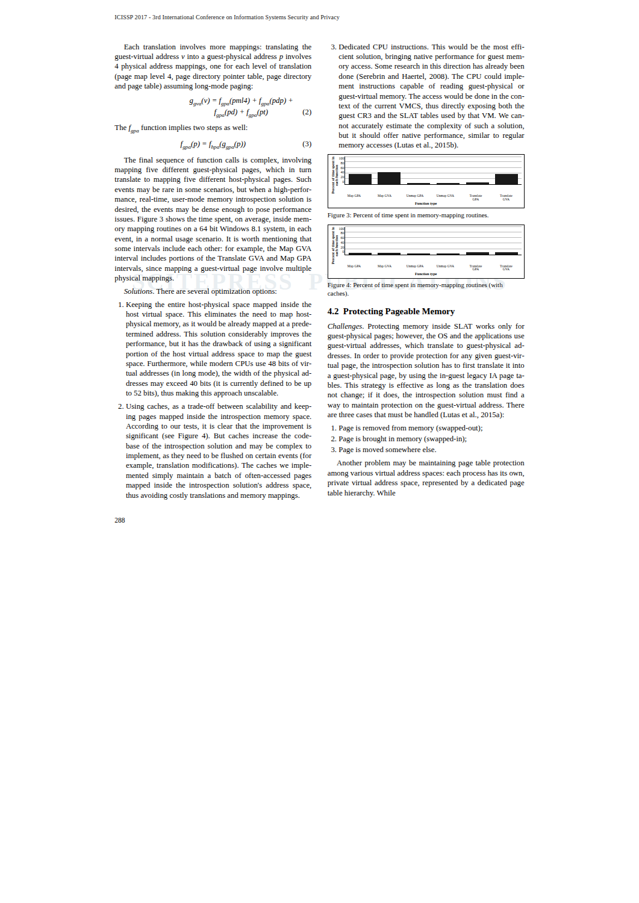ICISSP 2017 - 3rd International Conference on Information Systems Security and Privacy
SCITEPRESS PUBLICATIONS
Each translation involves more mappings: translating the guest-virtual address v into a guest-physical address p involves 4 physical address mappings, one for each level of translation (page map level 4, page directory pointer table, page directory and page table) assuming long-mode paging:
ggva(v) = fgpa(pml4) + fgpa(pdp) +
fgpa(pd) + fgpa(pt)(2)
The fgpa function implies two steps as well:
fgpa(p) = fhpa(ggpa(p))(3)
The final sequence of function calls is complex, involving mapping five different guest-physical pages, which in turn translate to mapping five different host-physical pages. Such events may be rare in some scenarios, but when a high-performance, real-time, user-mode memory introspection solution is desired, the events may be dense enough to pose performance issues. Figure 3 shows the time spent, on average, inside memory mapping routines on a 64 bit Windows 8.1 system, in each event, in a normal usage scenario. It is worth mentioning that some intervals include each other: for example, the Map GVA interval includes portions of the Translate GVA and Map GPA intervals, since mapping a guest-virtual page involve multiple physical mappings.
Solutions. There are several optimization options:
Keeping the entire host-physical space mapped inside the host virtual space. This eliminates the need to map host-physical memory, as it would be already mapped at a predetermined address. This solution considerably improves the performance, but it has the drawback of using a significant portion of the host virtual address space to map the guest space. Furthermore, while modern CPUs use 48 bits of virtual addresses (in long mode), the width of the physical addresses may exceed 40 bits (it is currently defined to be up to 52 bits), thus making this approach unscalable.
Using caches, as a trade-off between scalability and keeping pages mapped inside the introspection memory space. According to our tests, it is clear that the improvement is significant (see Figure 4). But caches increase the code-base of the introspection solution and may be complex to implement, as they need to be flushed on certain events (for example, translation modifications). The caches we implemented simply maintain a batch of often-accessed pages mapped inside the introspection solution's address space, thus avoiding costly translations and memory mappings.
Dedicated CPU instructions. This would be the most efficient solution, bringing native performance for guest memory access. Some research in this direction has already been done (Serebrin and Haertel, 2008). The CPU could implement instructions capable of reading guest-physical or guest-virtual memory. The access would be done in the context of the current VMCS, thus directly exposing both the guest CR3 and the SLAT tables used by that VM. We cannot accurately estimate the complexity of such a solution, but it should offer native performance, similar to regular memory accesses (Lutas et al., 2015b).
Percent of time spent in
each function
100806040200
Map GPA Map GVA Unmap GPA Unmap GVA Translate
GPA Translate
GVA
Function type
Figure 3: Percent of time spent in memory-mapping routines.
Percent of time spent in
each function
100806040200
Map GPA Map GVA Unmap GPA Unmap GVA Translate
GPA Translate
GVA
Function type
Figure 4: Percent of time spent in memory-mapping routines (with caches).
4.2 Protecting Pageable Memory
Challenges. Protecting memory inside SLAT works only for guest-physical pages; however, the OS and the applications use guest-virtual addresses, which translate to guest-physical addresses. In order to provide protection for any given guest-virtual page, the introspection solution has to first translate it into a guest-physical page, by using the in-guest legacy IA page tables. This strategy is effective as long as the translation does not change; if it does, the introspection solution must find a way to maintain protection on the guest-virtual address. There are three cases that must be handled (Lutas et al., 2015a):
Page is removed from memory (swapped-out);
Page is brought in memory (swapped-in);
Page is moved somewhere else.
Another problem may be maintaining page table protection among various virtual address spaces: each process has its own, private virtual address space, represented by a dedicated page table hierarchy. While
288